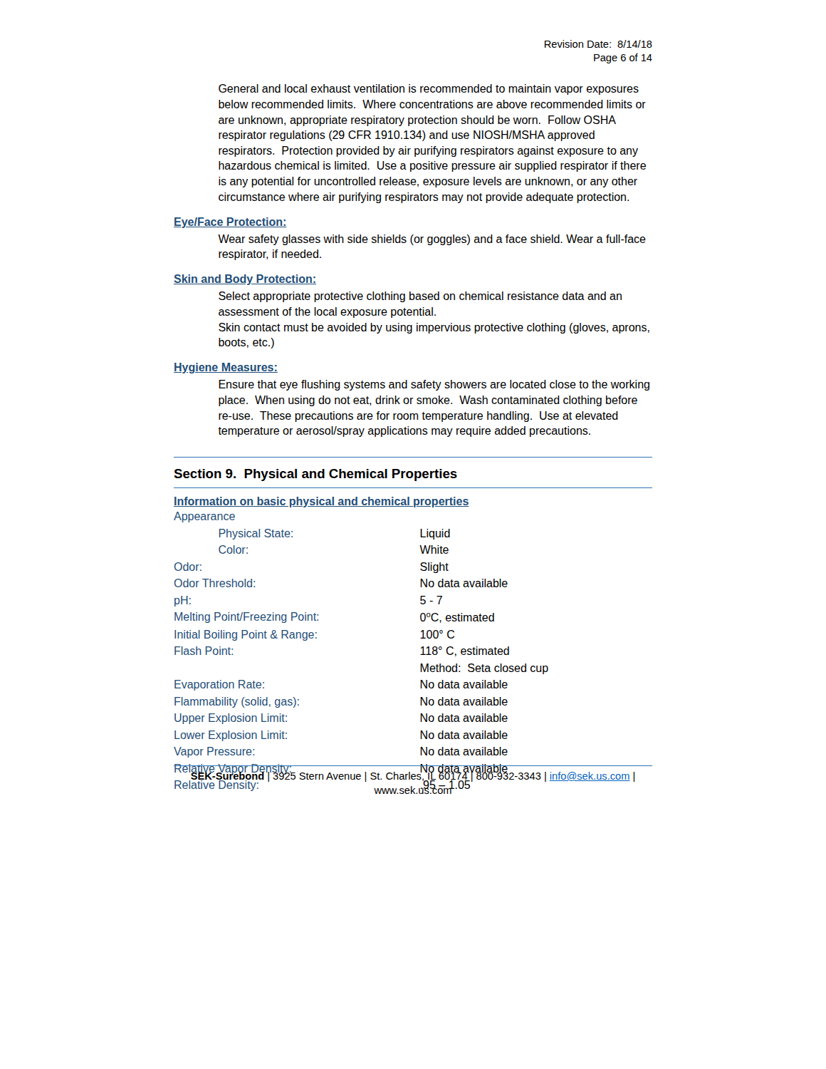Revision Date: 8/14/18
Page 6 of 14
General and local exhaust ventilation is recommended to maintain vapor exposures below recommended limits. Where concentrations are above recommended limits or are unknown, appropriate respiratory protection should be worn. Follow OSHA respirator regulations (29 CFR 1910.134) and use NIOSH/MSHA approved respirators. Protection provided by air purifying respirators against exposure to any hazardous chemical is limited. Use a positive pressure air supplied respirator if there is any potential for uncontrolled release, exposure levels are unknown, or any other circumstance where air purifying respirators may not provide adequate protection.
Eye/Face Protection:
Wear safety glasses with side shields (or goggles) and a face shield. Wear a full-face respirator, if needed.
Skin and Body Protection:
Select appropriate protective clothing based on chemical resistance data and an assessment of the local exposure potential.
Skin contact must be avoided by using impervious protective clothing (gloves, aprons, boots, etc.)
Hygiene Measures:
Ensure that eye flushing systems and safety showers are located close to the working place. When using do not eat, drink or smoke. Wash contaminated clothing before re-use. These precautions are for room temperature handling. Use at elevated temperature or aerosol/spray applications may require added precautions.
Section 9. Physical and Chemical Properties
Information on basic physical and chemical properties
Appearance
| Physical State: | Liquid |
| Color: | White |
| Odor: | Slight |
| Odor Threshold: | No data available |
| pH: | 5 - 7 |
| Melting Point/Freezing Point: | 0 o C, estimated |
| Initial Boiling Point & Range: | 100° C |
| Flash Point: | 118° C, estimated |
| | Method: Seta closed cup |
| Evaporation Rate: | No data available |
| Flammability (solid, gas): | No data available |
| Upper Explosion Limit: | No data available |
| Lower Explosion Limit: | No data available |
| Vapor Pressure: | No data available |
| Relative Vapor Density: | No data available |
| Relative Density: | .95 – 1.05 |
SEK-Surebond | 3925 Stern Avenue | St. Charles, IL 60174 | 800-932-3343 | info@sek.us.com | www.sek.us.com